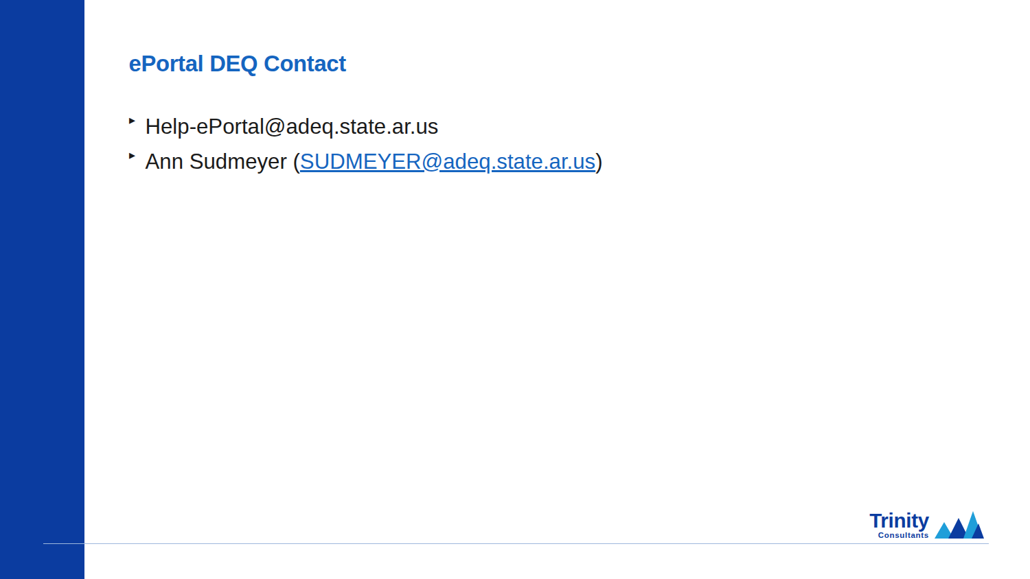ePortal DEQ Contact
Help-ePortal@adeq.state.ar.us
Ann Sudmeyer (SUDMEYER@adeq.state.ar.us)
Trinity
Consultants